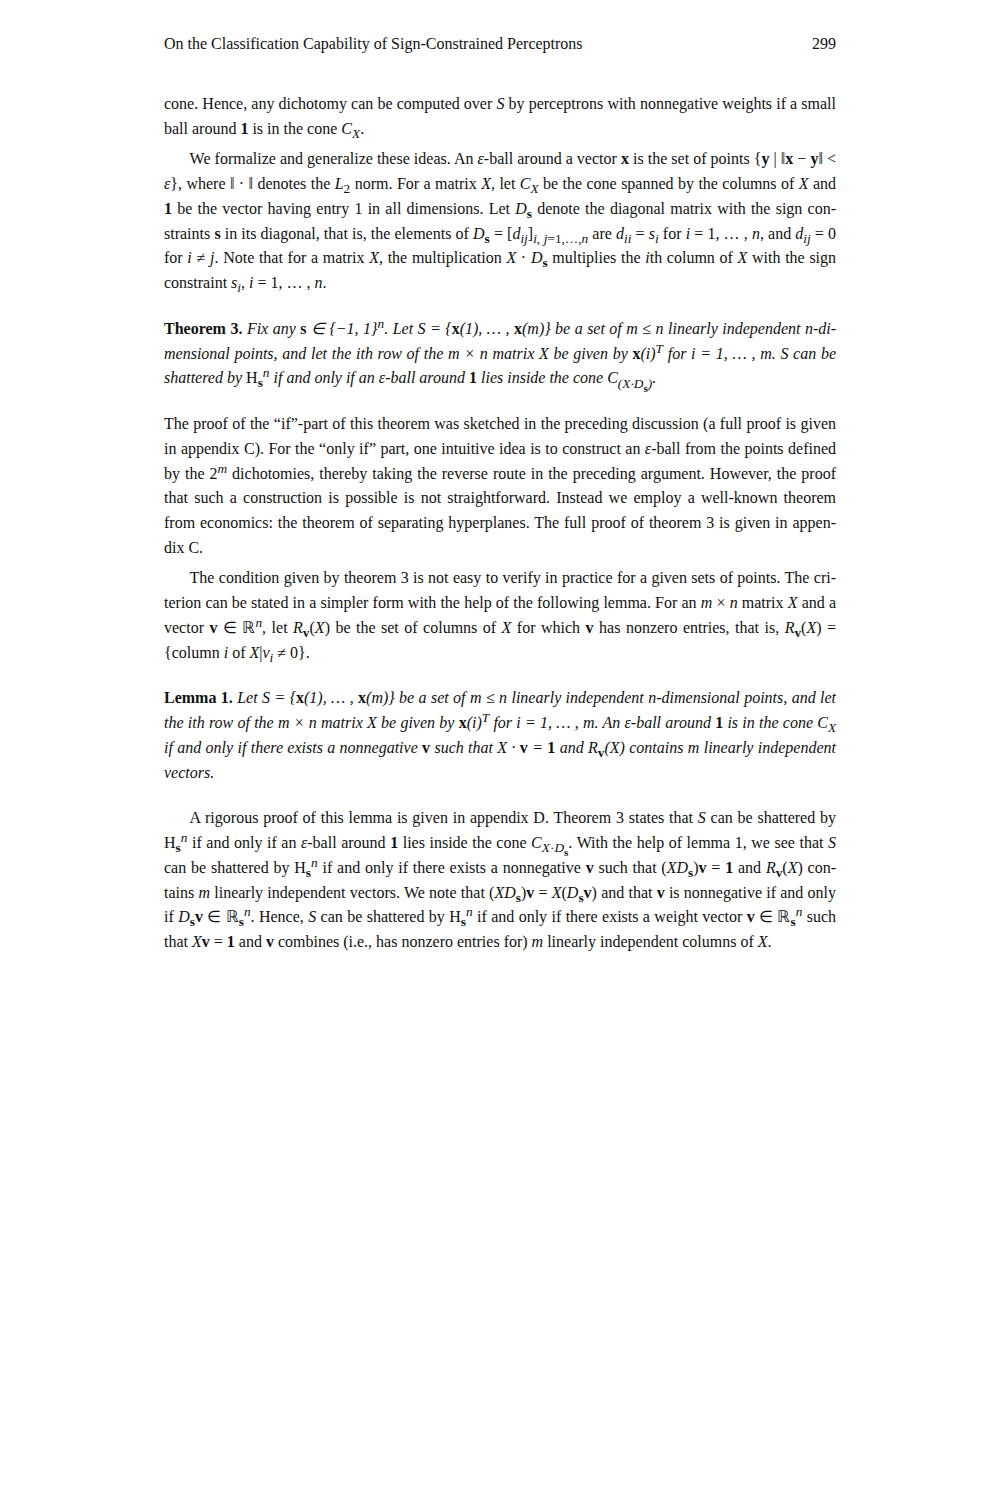On the Classification Capability of Sign-Constrained Perceptrons 299
cone. Hence, any dichotomy can be computed over S by perceptrons with nonnegative weights if a small ball around 1 is in the cone CX.
We formalize and generalize these ideas. An ε-ball around a vector x is the set of points {y | ‖x − y‖ < ε}, where ‖ · ‖ denotes the L2 norm. For a matrix X, let CX be the cone spanned by the columns of X and 1 be the vector having entry 1 in all dimensions. Let Ds denote the diagonal matrix with the sign constraints s in its diagonal, that is, the elements of Ds = [dij]i, j=1,…,n are dii = si for i = 1, … , n, and dij = 0 for i ≠ j. Note that for a matrix X, the multiplication X · Ds multiplies the ith column of X with the sign constraint si, i = 1, … , n.
Theorem 3. Fix any s ∈ {−1, 1}n. Let S = {x(1), … , x(m)} be a set of m ≤ n linearly independent n-dimensional points, and let the ith row of the m × n matrix X be given by x(i)T for i = 1, … , m. S can be shattered by Hsn if and only if an ε-ball around 1 lies inside the cone C(X·Ds).
The proof of the “if”-part of this theorem was sketched in the preceding discussion (a full proof is given in appendix C). For the “only if” part, one intuitive idea is to construct an ε-ball from the points defined by the 2m dichotomies, thereby taking the reverse route in the preceding argument. However, the proof that such a construction is possible is not straightforward. Instead we employ a well-known theorem from economics: the theorem of separating hyperplanes. The full proof of theorem 3 is given in appendix C.
The condition given by theorem 3 is not easy to verify in practice for a given sets of points. The criterion can be stated in a simpler form with the help of the following lemma. For an m × n matrix X and a vector v ∈ ℝn, let Rv(X) be the set of columns of X for which v has nonzero entries, that is, Rv(X) = {column i of X|vi ≠ 0}.
Lemma 1. Let S = {x(1), … , x(m)} be a set of m ≤ n linearly independent n-dimensional points, and let the ith row of the m × n matrix X be given by x(i)T for i = 1, … , m. An ε-ball around 1 is in the cone CX if and only if there exists a nonnegative v such that X · v = 1 and Rv(X) contains m linearly independent vectors.
A rigorous proof of this lemma is given in appendix D. Theorem 3 states that S can be shattered by Hsn if and only if an ε-ball around 1 lies inside the cone CX·Ds. With the help of lemma 1, we see that S can be shattered by Hsn if and only if there exists a nonnegative v such that (XDs)v = 1 and Rv(X) contains m linearly independent vectors. We note that (XDs)v = X(Dsv) and that v is nonnegative if and only if Dsv ∈ ℝsn. Hence, S can be shattered by Hsn if and only if there exists a weight vector v ∈ ℝsn such that Xv = 1 and v combines (i.e., has nonzero entries for) m linearly independent columns of X.